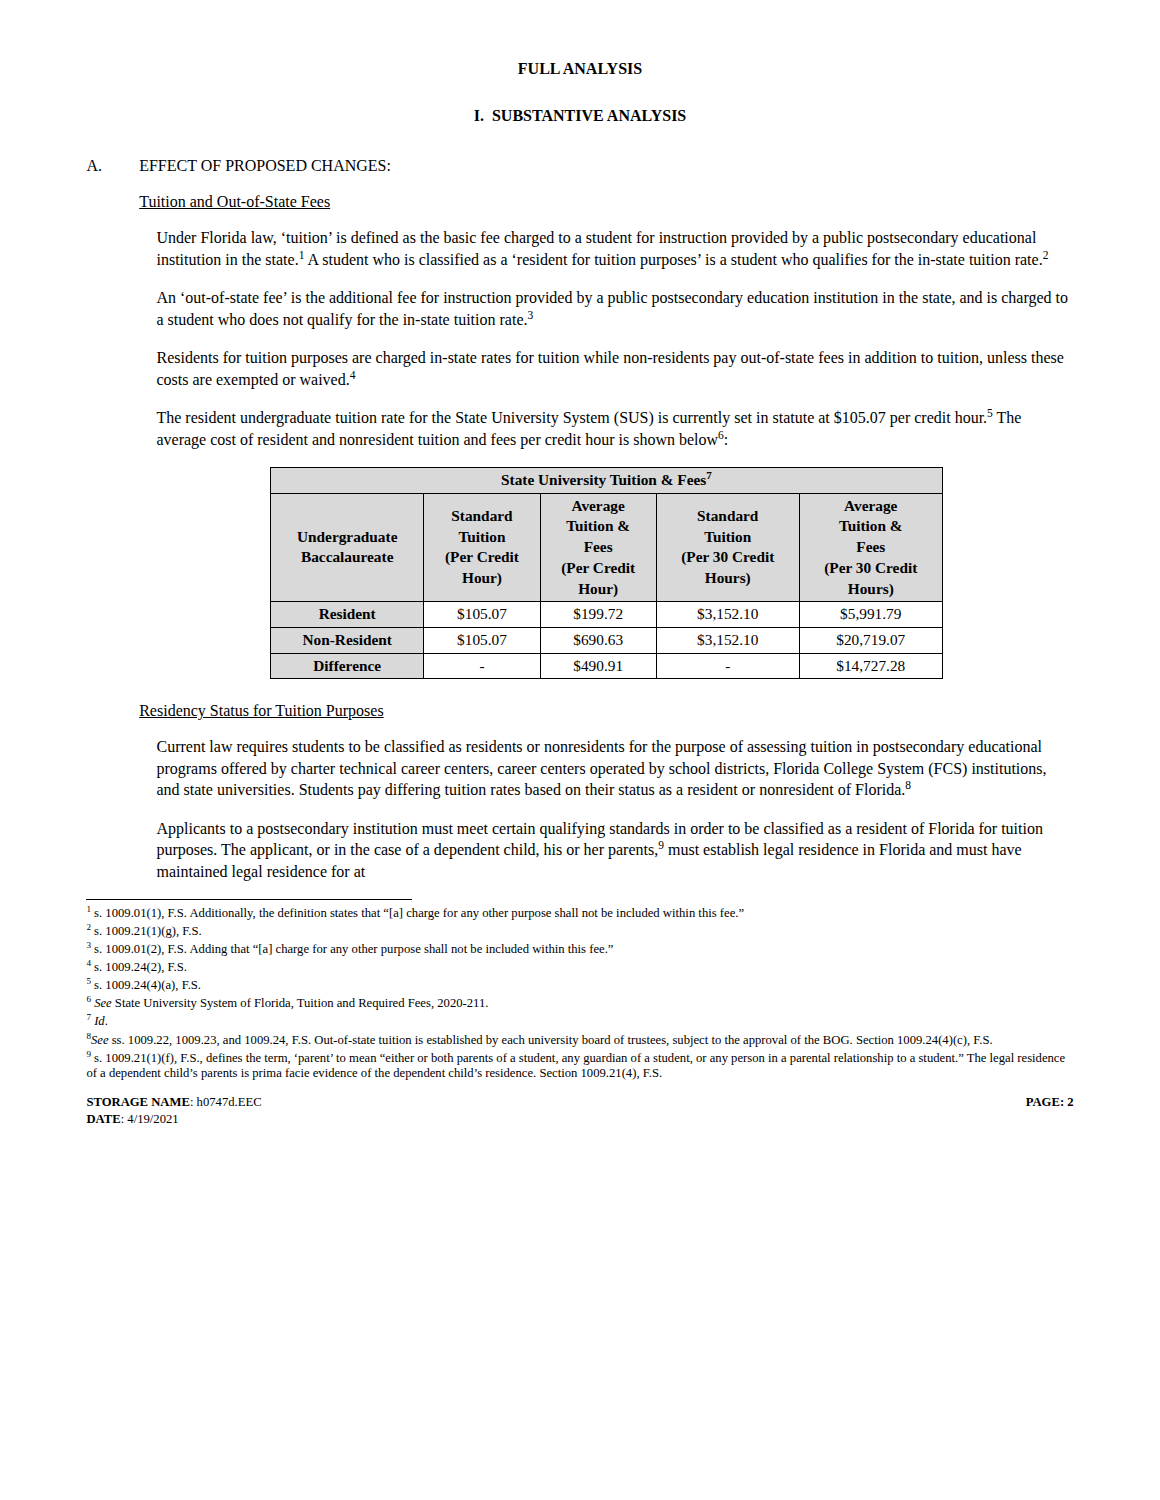FULL ANALYSIS
I. SUBSTANTIVE ANALYSIS
A.
EFFECT OF PROPOSED CHANGES:
Tuition and Out-of-State Fees
Under Florida law, ‘tuition’ is defined as the basic fee charged to a student for instruction provided by a public postsecondary educational institution in the state.1 A student who is classified as a ‘resident for tuition purposes’ is a student who qualifies for the in-state tuition rate.2
An ‘out-of-state fee’ is the additional fee for instruction provided by a public postsecondary education institution in the state, and is charged to a student who does not qualify for the in-state tuition rate.3
Residents for tuition purposes are charged in-state rates for tuition while non-residents pay out-of-state fees in addition to tuition, unless these costs are exempted or waived.4
The resident undergraduate tuition rate for the State University System (SUS) is currently set in statute at $105.07 per credit hour.5 The average cost of resident and nonresident tuition and fees per credit hour is shown below6:
State University Tuition & Fees 7
| Undergraduate Baccalaureate | Standard Tuition (Per Credit Hour) | Average Tuition & Fees (Per Credit Hour) | Standard Tuition (Per 30 Credit Hours) | Average Tuition & Fees (Per 30 Credit Hours) |
| --- | --- | --- | --- | --- |
| Resident | $105.07 | $199.72 | $3,152.10 | $5,991.79 |
| Non-Resident | $105.07 | $690.63 | $3,152.10 | $20,719.07 |
| Difference | - | $490.91 | - | $14,727.28 |
Residency Status for Tuition Purposes
Current law requires students to be classified as residents or nonresidents for the purpose of assessing tuition in postsecondary educational programs offered by charter technical career centers, career centers operated by school districts, Florida College System (FCS) institutions, and state universities. Students pay differing tuition rates based on their status as a resident or nonresident of Florida.8
Applicants to a postsecondary institution must meet certain qualifying standards in order to be classified as a resident of Florida for tuition purposes. The applicant, or in the case of a dependent child, his or her parents,9 must establish legal residence in Florida and must have maintained legal residence for at
1 s. 1009.01(1), F.S. Additionally, the definition states that “[a] charge for any other purpose shall not be included within this fee.”
2 s. 1009.21(1)(g), F.S.
3 s. 1009.01(2), F.S. Adding that “[a] charge for any other purpose shall not be included within this fee.”
4 s. 1009.24(2), F.S.
5 s. 1009.24(4)(a), F.S.
6 See State University System of Florida, Tuition and Required Fees, 2020-211.
7 Id.
8See ss. 1009.22, 1009.23, and 1009.24, F.S. Out-of-state tuition is established by each university board of trustees, subject to the approval of the BOG. Section 1009.24(4)(c), F.S.
9 s. 1009.21(1)(f), F.S., defines the term, ‘parent’ to mean “either or both parents of a student, any guardian of a student, or any person in a parental relationship to a student.” The legal residence of a dependent child’s parents is prima facie evidence of the dependent child’s residence. Section 1009.21(4), F.S.
STORAGE NAME: h0747d.EEC
DATE: 4/19/2021
PAGE: 2